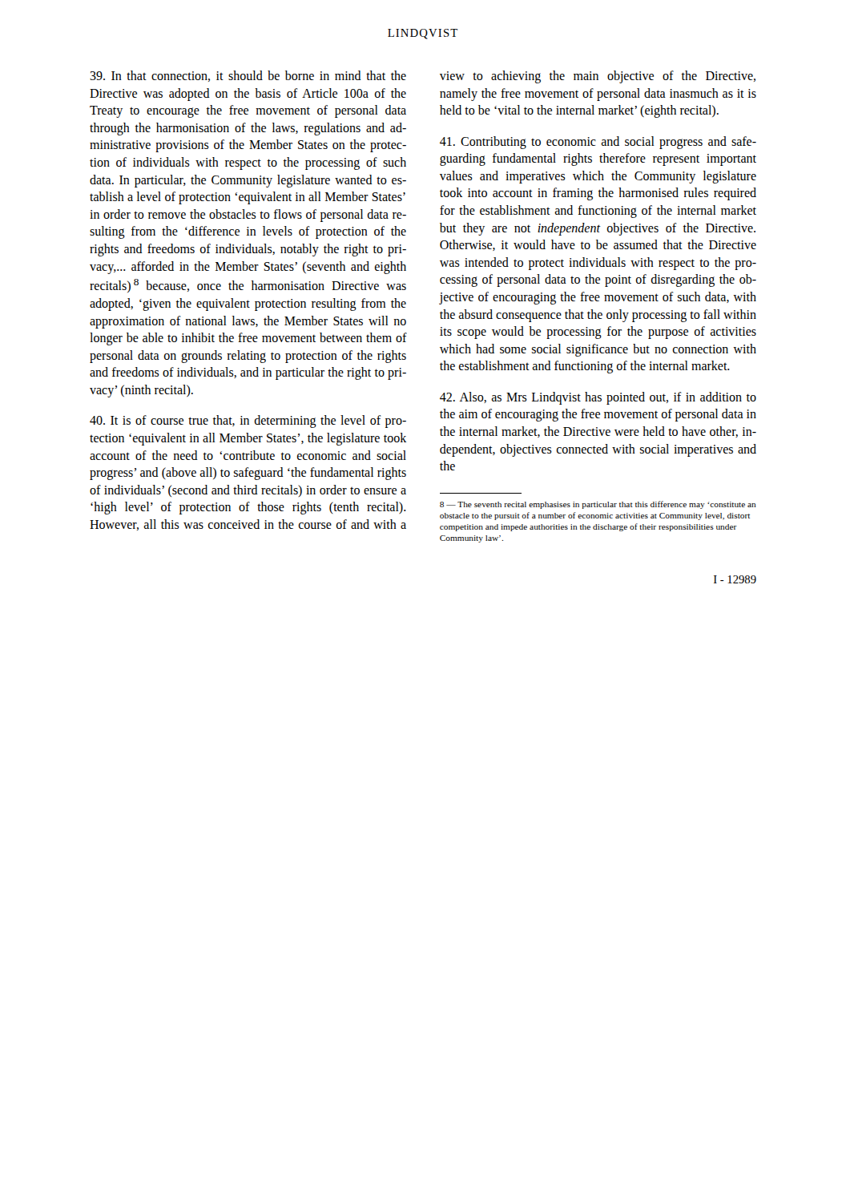LINDQVIST
39. In that connection, it should be borne in mind that the Directive was adopted on the basis of Article 100a of the Treaty to encourage the free movement of personal data through the harmonisation of the laws, regulations and administrative provisions of the Member States on the protection of individuals with respect to the processing of such data. In particular, the Community legislature wanted to establish a level of protection ‘equivalent in all Member States’ in order to remove the obstacles to flows of personal data resulting from the ‘difference in levels of protection of the rights and freedoms of individuals, notably the right to privacy,... afforded in the Member States’ (seventh and eighth recitals) 8 because, once the harmonisation Directive was adopted, ‘given the equivalent protection resulting from the approximation of national laws, the Member States will no longer be able to inhibit the free movement between them of personal data on grounds relating to protection of the rights and freedoms of individuals, and in particular the right to privacy’ (ninth recital).
40. It is of course true that, in determining the level of protection ‘equivalent in all Member States’, the legislature took account of the need to ‘contribute to economic and social progress’ and (above all) to safeguard ‘the fundamental rights of individuals’ (second and third recitals) in order to ensure a ‘high level’ of protection of those rights (tenth recital). However, all this was conceived in the course of and with a view to achieving the main objective of the Directive, namely the free movement of personal data inasmuch as it is held to be ‘vital to the internal market’ (eighth recital).
41. Contributing to economic and social progress and safeguarding fundamental rights therefore represent important values and imperatives which the Community legislature took into account in framing the harmonised rules required for the establishment and functioning of the internal market but they are not independent objectives of the Directive. Otherwise, it would have to be assumed that the Directive was intended to protect individuals with respect to the processing of personal data to the point of disregarding the objective of encouraging the free movement of such data, with the absurd consequence that the only processing to fall within its scope would be processing for the purpose of activities which had some social significance but no connection with the establishment and functioning of the internal market.
42. Also, as Mrs Lindqvist has pointed out, if in addition to the aim of encouraging the free movement of personal data in the internal market, the Directive were held to have other, independent, objectives connected with social imperatives and the
8 — The seventh recital emphasises in particular that this difference may ‘constitute an obstacle to the pursuit of a number of economic activities at Community level, distort competition and impede authorities in the discharge of their responsibilities under Community law’.
I - 12989